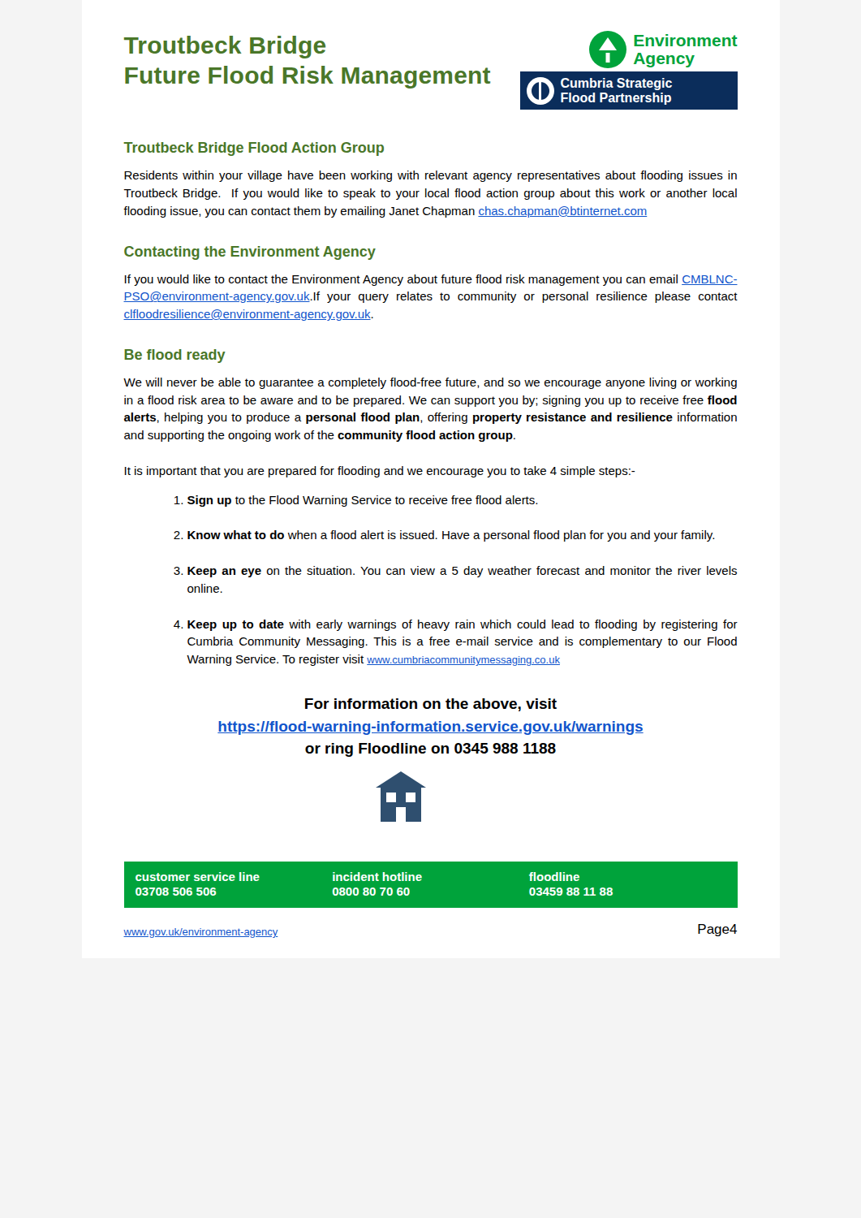Troutbeck Bridge
Future Flood Risk Management
Environment
Agency
Cumbria Strategic
Flood Partnership
Troutbeck Bridge Flood Action Group
Residents within your village have been working with relevant agency representatives about flooding issues in Troutbeck Bridge. If you would like to speak to your local flood action group about this work or another local flooding issue, you can contact them by emailing Janet Chapman chas.chapman@btinternet.com
Contacting the Environment Agency
If you would like to contact the Environment Agency about future flood risk management you can email CMBLNC-PSO@environment-agency.gov.uk.If your query relates to community or personal resilience please contact clfloodresilience@environment-agency.gov.uk.
Be flood ready
We will never be able to guarantee a completely flood-free future, and so we encourage anyone living or working in a flood risk area to be aware and to be prepared. We can support you by; signing you up to receive free flood alerts, helping you to produce a personal flood plan, offering property resistance and resilience information and supporting the ongoing work of the community flood action group.
It is important that you are prepared for flooding and we encourage you to take 4 simple steps:-
Sign up to the Flood Warning Service to receive free flood alerts.
Know what to do when a flood alert is issued. Have a personal flood plan for you and your family.
Keep an eye on the situation. You can view a 5 day weather forecast and monitor the river levels online.
Keep up to date with early warnings of heavy rain which could lead to flooding by registering for Cumbria Community Messaging. This is a free e-mail service and is complementary to our Flood Warning Service. To register visit www.cumbriacommunitymessaging.co.uk
For information on the above, visit https://flood-warning-information.service.gov.uk/warnings or ring Floodline on 0345 988 1188
customer service line 03708 506 506
incident hotline 0800 80 70 60
floodline 03459 88 11 88
www.gov.uk/environment-agency Page4